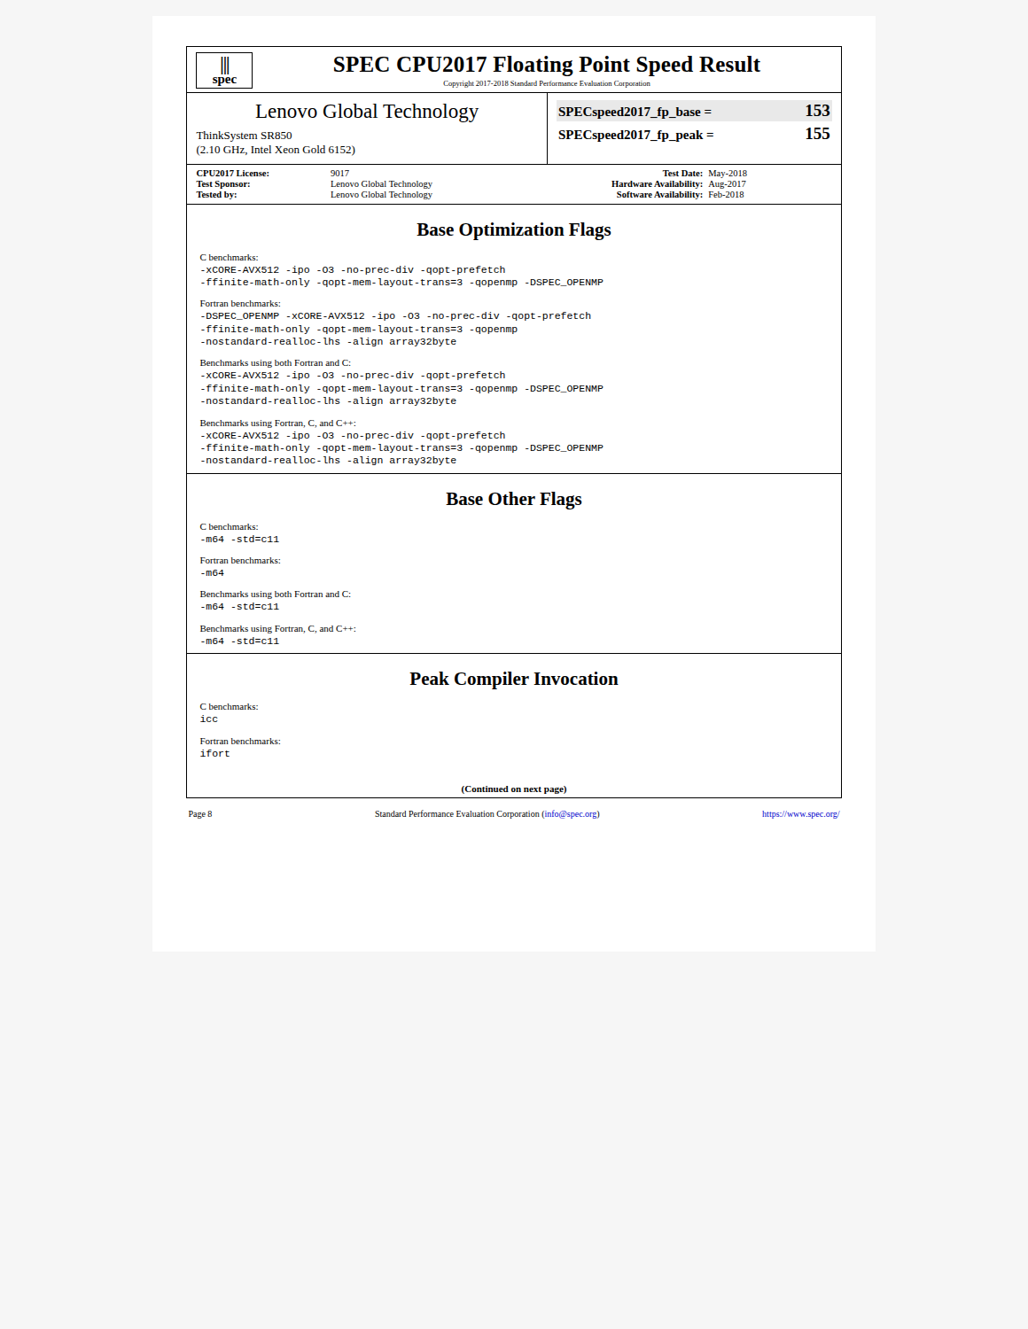||| spec
SPEC CPU2017 Floating Point Speed Result
Copyright 2017-2018 Standard Performance Evaluation Corporation
Lenovo Global Technology
ThinkSystem SR850 (2.10 GHz, Intel Xeon Gold 6152)
SPECspeed2017_fp_base = 153
SPECspeed2017_fp_peak = 155
| CPU2017 License: | 9017 |
| Test Sponsor: | Lenovo Global Technology |
| Tested by: | Lenovo Global Technology |
| Test Date: | May-2018 |
| Hardware Availability: | Aug-2017 |
| Software Availability: | Feb-2018 |
Base Optimization Flags
C benchmarks:
-xCORE-AVX512 -ipo -O3 -no-prec-div -qopt-prefetch
-ffinite-math-only -qopt-mem-layout-trans=3 -qopenmp -DSPEC_OPENMP
Fortran benchmarks:
-DSPEC_OPENMP -xCORE-AVX512 -ipo -O3 -no-prec-div -qopt-prefetch
-ffinite-math-only -qopt-mem-layout-trans=3 -qopenmp
-nostandard-realloc-lhs -align array32byte
Benchmarks using both Fortran and C:
-xCORE-AVX512 -ipo -O3 -no-prec-div -qopt-prefetch
-ffinite-math-only -qopt-mem-layout-trans=3 -qopenmp -DSPEC_OPENMP
-nostandard-realloc-lhs -align array32byte
Benchmarks using Fortran, C, and C++:
-xCORE-AVX512 -ipo -O3 -no-prec-div -qopt-prefetch
-ffinite-math-only -qopt-mem-layout-trans=3 -qopenmp -DSPEC_OPENMP
-nostandard-realloc-lhs -align array32byte
Base Other Flags
C benchmarks:
-m64 -std=c11
Fortran benchmarks:
-m64
Benchmarks using both Fortran and C:
-m64 -std=c11
Benchmarks using Fortran, C, and C++:
-m64 -std=c11
Peak Compiler Invocation
C benchmarks:
icc
Fortran benchmarks:
ifort
(Continued on next page)
Page 8
Standard Performance Evaluation Corporation (info@spec.org)
https://www.spec.org/